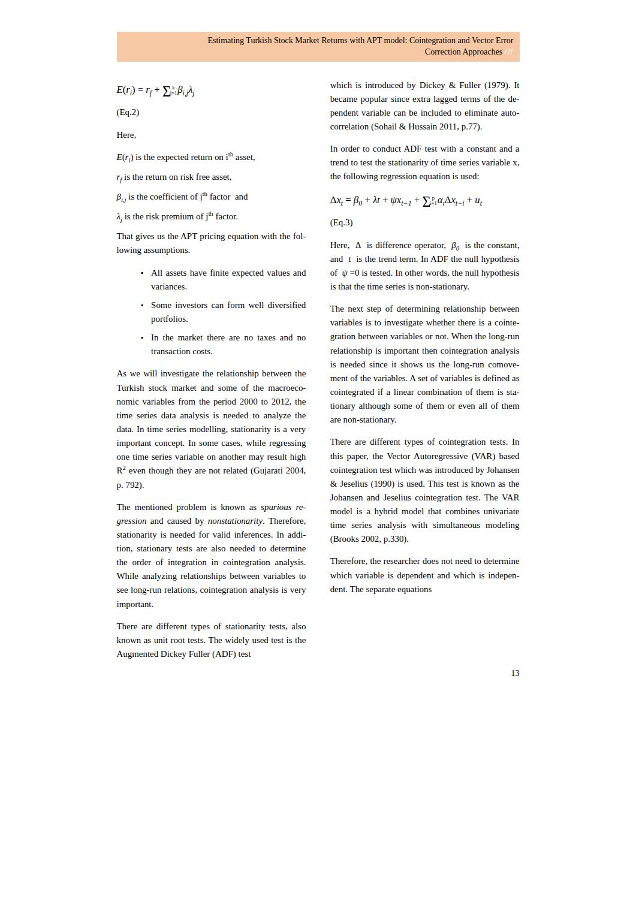Estimating Turkish Stock Market Returns with APT model: Cointegration and Vector Error
Correction Approaches ///
E(ri) = rf + Σkj=1 βi,jλj
(Eq.2)
Here,
E(ri) is the expected return on ith asset,
rf is the return on risk free asset,
βi,j is the coefficient of jth factor and
λj is the risk premium of jth factor.
That gives us the APT pricing equation with the following assumptions.
All assets have finite expected values and variances.
Some investors can form well diversified portfolios.
In the market there are no taxes and no transaction costs.
As we will investigate the relationship between the Turkish stock market and some of the macroeconomic variables from the period 2000 to 2012, the time series data analysis is needed to analyze the data. In time series modelling, stationarity is a very important concept. In some cases, while regressing one time series variable on another may result high R2 even though they are not related (Gujarati 2004, p. 792).
The mentioned problem is known as spurious regression and caused by nonstationarity. Therefore, stationarity is needed for valid inferences. In addition, stationary tests are also needed to determine the order of integration in cointegration analysis. While analyzing relationships between variables to see long-run relations, cointegration analysis is very important.
There are different types of stationarity tests, also known as unit root tests. The widely used test is the Augmented Dickey Fuller (ADF) test
which is introduced by Dickey & Fuller (1979). It became popular since extra lagged terms of the dependent variable can be included to eliminate autocorrelation (Sohail & Hussain 2011, p.77).
In order to conduct ADF test with a constant and a trend to test the stationarity of time series variable x, the following regression equation is used:
Δxt = β0 + λt + ψxt−1 + Σpi=1 αi Δxt−i + ut
(Eq.3)
Here, Δ is difference operator, β0 is the constant, and t is the trend term. In ADF the null hypothesis of ψ =0 is tested. In other words, the null hypothesis is that the time series is non-stationary.
The next step of determining relationship between variables is to investigate whether there is a cointegration between variables or not. When the long-run relationship is important then cointegration analysis is needed since it shows us the long-run comovement of the variables. A set of variables is defined as cointegrated if a linear combination of them is stationary although some of them or even all of them are non-stationary.
There are different types of cointegration tests. In this paper, the Vector Autoregressive (VAR) based cointegration test which was introduced by Johansen & Jeselius (1990) is used. This test is known as the Johansen and Jeselius cointegration test. The VAR model is a hybrid model that combines univariate time series analysis with simultaneous modeling (Brooks 2002, p.330).
Therefore, the researcher does not need to determine which variable is dependent and which is independent. The separate equations
13